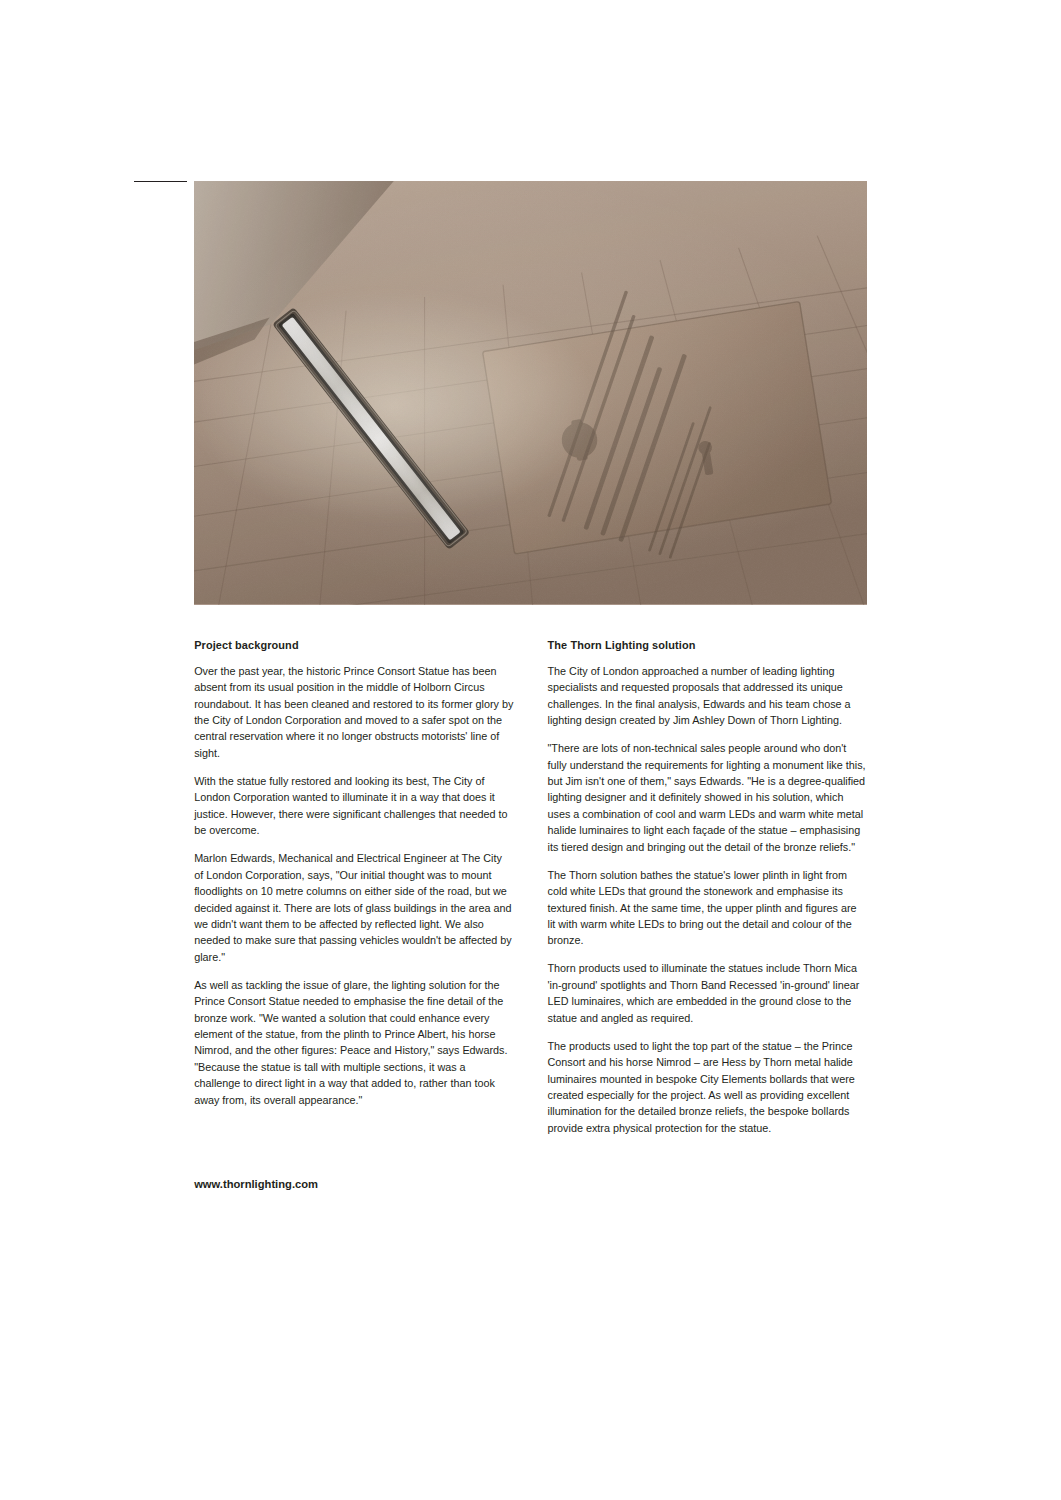Project background
Over the past year, the historic Prince Consort Statue has been absent from its usual position in the middle of Holborn Circus roundabout. It has been cleaned and restored to its former glory by the City of London Corporation and moved to a safer spot on the central reservation where it no longer obstructs motorists' line of sight.
With the statue fully restored and looking its best, The City of London Corporation wanted to illuminate it in a way that does it justice. However, there were significant challenges that needed to be overcome.
Marlon Edwards, Mechanical and Electrical Engineer at The City of London Corporation, says, "Our initial thought was to mount floodlights on 10 metre columns on either side of the road, but we decided against it. There are lots of glass buildings in the area and we didn't want them to be affected by reflected light. We also needed to make sure that passing vehicles wouldn't be affected by glare."
As well as tackling the issue of glare, the lighting solution for the Prince Consort Statue needed to emphasise the fine detail of the bronze work. "We wanted a solution that could enhance every element of the statue, from the plinth to Prince Albert, his horse Nimrod, and the other figures: Peace and History," says Edwards. "Because the statue is tall with multiple sections, it was a challenge to direct light in a way that added to, rather than took away from, its overall appearance."
The Thorn Lighting solution
The City of London approached a number of leading lighting specialists and requested proposals that addressed its unique challenges. In the final analysis, Edwards and his team chose a lighting design created by Jim Ashley Down of Thorn Lighting.
"There are lots of non-technical sales people around who don't fully understand the requirements for lighting a monument like this, but Jim isn't one of them," says Edwards. "He is a degree-qualified lighting designer and it definitely showed in his solution, which uses a combination of cool and warm LEDs and warm white metal halide luminaires to light each façade of the statue – emphasising its tiered design and bringing out the detail of the bronze reliefs."
The Thorn solution bathes the statue's lower plinth in light from cold white LEDs that ground the stonework and emphasise its textured finish. At the same time, the upper plinth and figures are lit with warm white LEDs to bring out the detail and colour of the bronze.
Thorn products used to illuminate the statues include Thorn Mica 'in-ground' spotlights and Thorn Band Recessed 'in-ground' linear LED luminaires, which are embedded in the ground close to the statue and angled as required.
The products used to light the top part of the statue – the Prince Consort and his horse Nimrod – are Hess by Thorn metal halide luminaires mounted in bespoke City Elements bollards that were created especially for the project. As well as providing excellent illumination for the detailed bronze reliefs, the bespoke bollards provide extra physical protection for the statue.
www.thornlighting.com